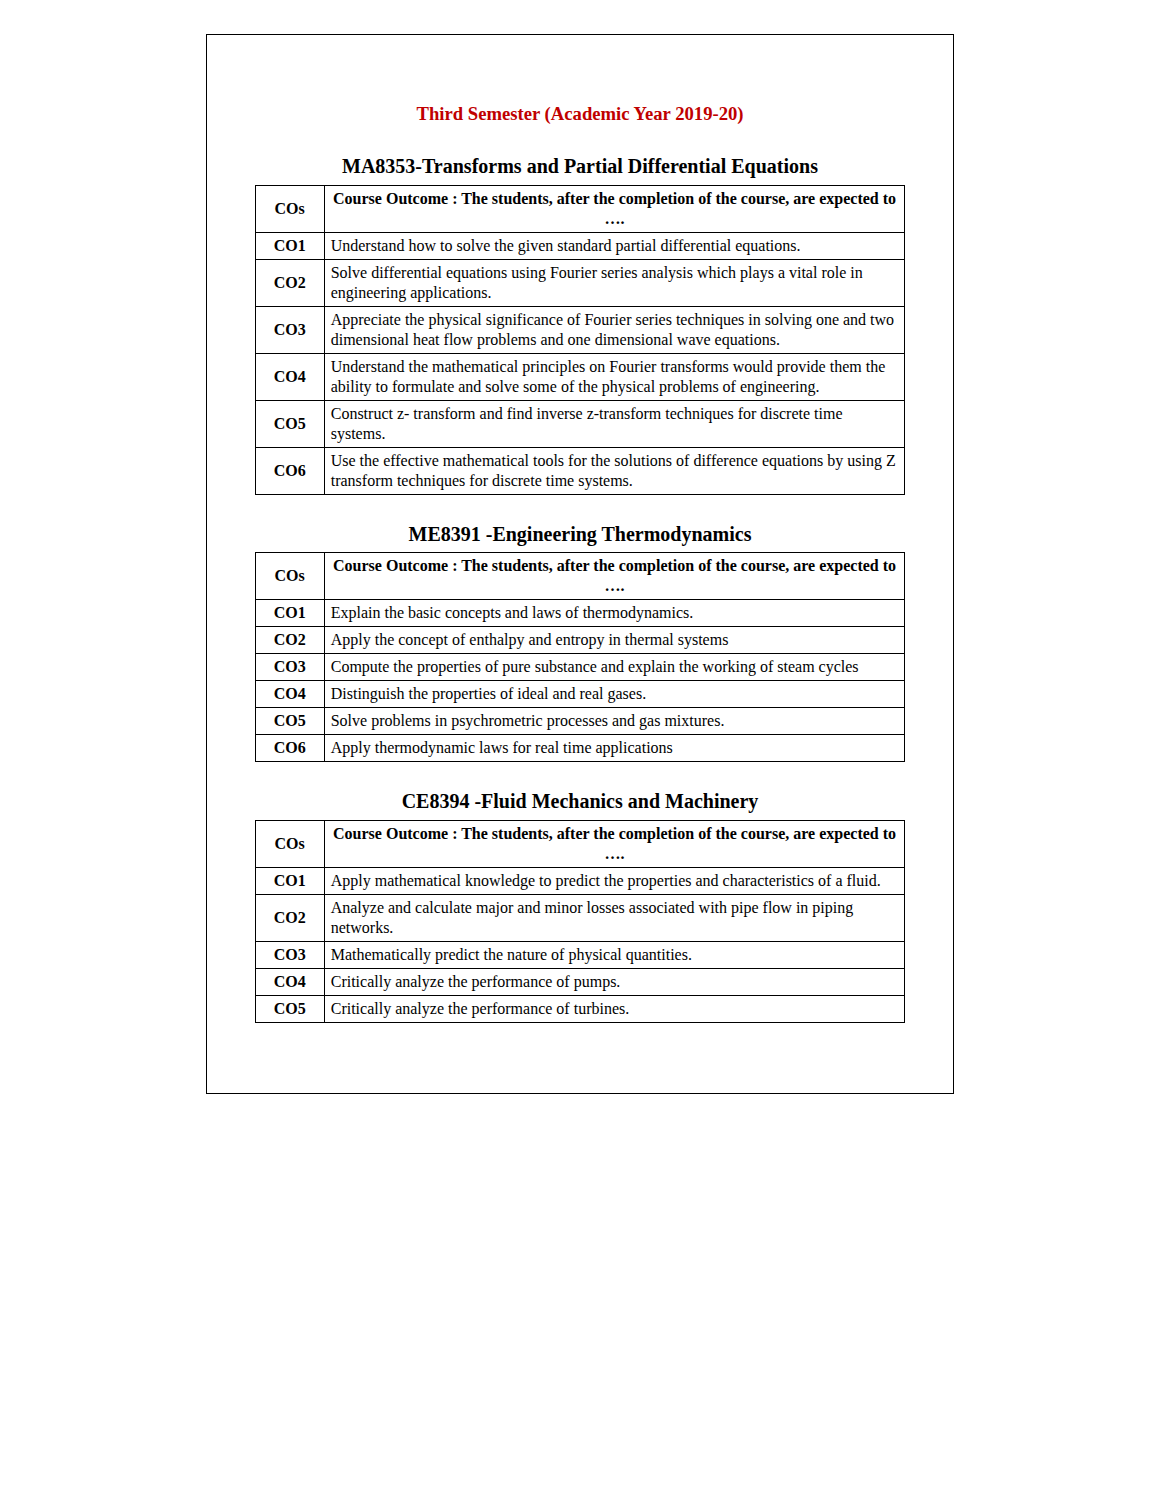Third Semester (Academic Year 2019-20)
MA8353-Transforms and Partial Differential Equations
| COs | Course Outcome : The students, after the completion of the course, are expected to …. |
| --- | --- |
| CO1 | Understand how to solve the given standard partial differential equations. |
| CO2 | Solve differential equations using Fourier series analysis which plays a vital role in engineering applications. |
| CO3 | Appreciate the physical significance of Fourier series techniques in solving one and two dimensional heat flow problems and one dimensional wave equations. |
| CO4 | Understand the mathematical principles on Fourier transforms would provide them the ability to formulate and solve some of the physical problems of engineering. |
| CO5 | Construct z- transform and find inverse z-transform techniques for discrete time systems. |
| CO6 | Use the effective mathematical tools for the solutions of difference equations by using Z transform techniques for discrete time systems. |
ME8391 -Engineering Thermodynamics
| COs | Course Outcome : The students, after the completion of the course, are expected to …. |
| --- | --- |
| CO1 | Explain the basic concepts and laws of thermodynamics. |
| CO2 | Apply the concept of enthalpy and entropy in thermal systems |
| CO3 | Compute the properties of pure substance and explain the working of steam cycles |
| CO4 | Distinguish the properties of ideal and real gases. |
| CO5 | Solve problems in psychrometric processes and gas mixtures. |
| CO6 | Apply thermodynamic laws for real time applications |
CE8394 -Fluid Mechanics and Machinery
| COs | Course Outcome : The students, after the completion of the course, are expected to …. |
| --- | --- |
| CO1 | Apply mathematical knowledge to predict the properties and characteristics of a fluid. |
| CO2 | Analyze and calculate major and minor losses associated with pipe flow in piping networks. |
| CO3 | Mathematically predict the nature of physical quantities. |
| CO4 | Critically analyze the performance of pumps. |
| CO5 | Critically analyze the performance of turbines. |